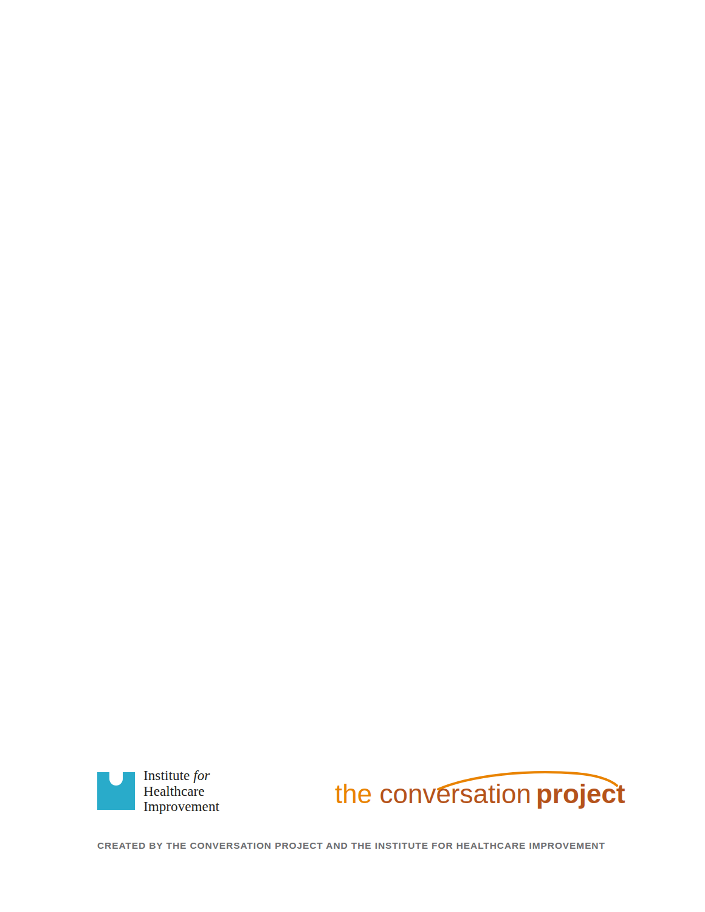Institute for
Healthcare
Improvement
the con versation project
Created by The Conversation Project and the Institute for Healthcare Improvement